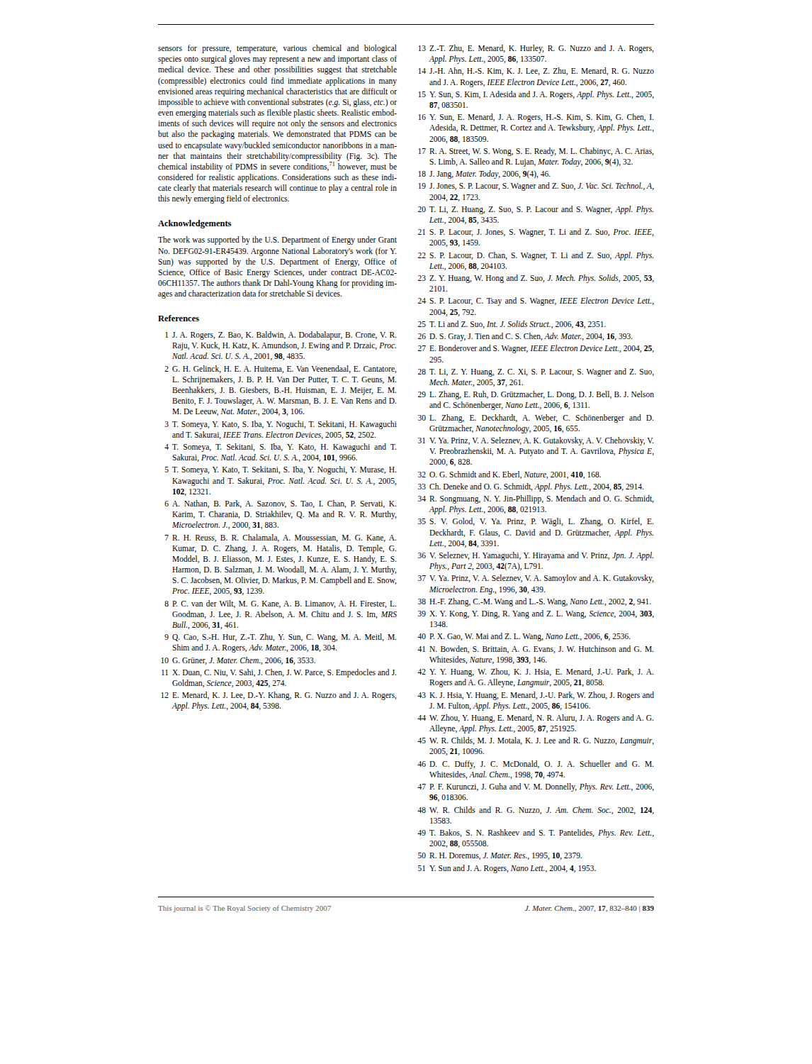sensors for pressure, temperature, various chemical and biological species onto surgical gloves may represent a new and important class of medical device. These and other possibilities suggest that stretchable (compressible) electronics could find immediate applications in many envisioned areas requiring mechanical characteristics that are difficult or impossible to achieve with conventional substrates (e.g. Si, glass, etc.) or even emerging materials such as flexible plastic sheets. Realistic embodiments of such devices will require not only the sensors and electronics but also the packaging materials. We demonstrated that PDMS can be used to encapsulate wavy/buckled semiconductor nanoribbons in a manner that maintains their stretchability/compressibility (Fig. 3c). The chemical instability of PDMS in severe conditions,71 however, must be considered for realistic applications. Considerations such as these indicate clearly that materials research will continue to play a central role in this newly emerging field of electronics.
Acknowledgements
The work was supported by the U.S. Department of Energy under Grant No. DEFG02-91-ER45439. Argonne National Laboratory's work (for Y. Sun) was supported by the U.S. Department of Energy, Office of Science, Office of Basic Energy Sciences, under contract DE-AC02-06CH11357. The authors thank Dr Dahl-Young Khang for providing images and characterization data for stretchable Si devices.
References
J. A. Rogers, Z. Bao, K. Baldwin, A. Dodabalapur, B. Crone, V. R. Raju, V. Kuck, H. Katz, K. Amundson, J. Ewing and P. Drzaic, Proc. Natl. Acad. Sci. U. S. A., 2001, 98, 4835.
G. H. Gelinck, H. E. A. Huitema, E. Van Veenendaal, E. Cantatore, L. Schrijnemakers, J. B. P. H. Van Der Putter, T. C. T. Geuns, M. Beenhakkers, J. B. Giesbers, B.-H. Huisman, E. J. Meijer, E. M. Benito, F. J. Touwslager, A. W. Marsman, B. J. E. Van Rens and D. M. De Leeuw, Nat. Mater., 2004, 3, 106.
T. Someya, Y. Kato, S. Iba, Y. Noguchi, T. Sekitani, H. Kawaguchi and T. Sakurai, IEEE Trans. Electron Devices, 2005, 52, 2502.
T. Someya, T. Sekitani, S. Iba, Y. Kato, H. Kawaguchi and T. Sakurai, Proc. Natl. Acad. Sci. U. S. A., 2004, 101, 9966.
T. Someya, Y. Kato, T. Sekitani, S. Iba, Y. Noguchi, Y. Murase, H. Kawaguchi and T. Sakurai, Proc. Natl. Acad. Sci. U. S. A., 2005, 102, 12321.
A. Nathan, B. Park, A. Sazonov, S. Tao, I. Chan, P. Servati, K. Karim, T. Charania, D. Striakhilev, Q. Ma and R. V. R. Murthy, Microelectron. J., 2000, 31, 883.
R. H. Reuss, B. R. Chalamala, A. Moussessian, M. G. Kane, A. Kumar, D. C. Zhang, J. A. Rogers, M. Hatalis, D. Temple, G. Moddel, B. J. Eliasson, M. J. Estes, J. Kunze, E. S. Handy, E. S. Harmon, D. B. Salzman, J. M. Woodall, M. A. Alam, J. Y. Murthy, S. C. Jacobsen, M. Olivier, D. Markus, P. M. Campbell and E. Snow, Proc. IEEE, 2005, 93, 1239.
P. C. van der Wilt, M. G. Kane, A. B. Limanov, A. H. Firester, L. Goodman, J. Lee, J. R. Abelson, A. M. Chitu and J. S. Im, MRS Bull., 2006, 31, 461.
Q. Cao, S.-H. Hur, Z.-T. Zhu, Y. Sun, C. Wang, M. A. Meitl, M. Shim and J. A. Rogers, Adv. Mater., 2006, 18, 304.
G. Grüner, J. Mater. Chem., 2006, 16, 3533.
X. Duan, C. Niu, V. Sahi, J. Chen, J. W. Parce, S. Empedocles and J. Goldman, Science, 2003, 425, 274.
E. Menard, K. J. Lee, D.-Y. Khang, R. G. Nuzzo and J. A. Rogers, Appl. Phys. Lett., 2004, 84, 5398.
Z.-T. Zhu, E. Menard, K. Hurley, R. G. Nuzzo and J. A. Rogers, Appl. Phys. Lett., 2005, 86, 133507.
J.-H. Ahn, H.-S. Kim, K. J. Lee, Z. Zhu, E. Menard, R. G. Nuzzo and J. A. Rogers, IEEE Electron Device Lett., 2006, 27, 460.
Y. Sun, S. Kim, I. Adesida and J. A. Rogers, Appl. Phys. Lett., 2005, 87, 083501.
Y. Sun, E. Menard, J. A. Rogers, H.-S. Kim, S. Kim, G. Chen, I. Adesida, R. Dettmer, R. Cortez and A. Tewksbury, Appl. Phys. Lett., 2006, 88, 183509.
R. A. Street, W. S. Wong, S. E. Ready, M. L. Chabinyc, A. C. Arias, S. Limb, A. Salleo and R. Lujan, Mater. Today, 2006, 9(4), 32.
J. Jang, Mater. Today, 2006, 9(4), 46.
J. Jones, S. P. Lacour, S. Wagner and Z. Suo, J. Vac. Sci. Technol., A, 2004, 22, 1723.
T. Li, Z. Huang, Z. Suo, S. P. Lacour and S. Wagner, Appl. Phys. Lett., 2004, 85, 3435.
S. P. Lacour, J. Jones, S. Wagner, T. Li and Z. Suo, Proc. IEEE, 2005, 93, 1459.
S. P. Lacour, D. Chan, S. Wagner, T. Li and Z. Suo, Appl. Phys. Lett., 2006, 88, 204103.
Z. Y. Huang, W. Hong and Z. Suo, J. Mech. Phys. Solids, 2005, 53, 2101.
S. P. Lacour, C. Tsay and S. Wagner, IEEE Electron Device Lett., 2004, 25, 792.
T. Li and Z. Suo, Int. J. Solids Struct., 2006, 43, 2351.
D. S. Gray, J. Tien and C. S. Chen, Adv. Mater., 2004, 16, 393.
E. Bonderover and S. Wagner, IEEE Electron Device Lett., 2004, 25, 295.
T. Li, Z. Y. Huang, Z. C. Xi, S. P. Lacour, S. Wagner and Z. Suo, Mech. Mater., 2005, 37, 261.
L. Zhang, E. Ruh, D. Grützmacher, L. Dong, D. J. Bell, B. J. Nelson and C. Schönenberger, Nano Lett., 2006, 6, 1311.
L. Zhang, E. Deckhardt, A. Weber, C. Schönenberger and D. Grützmacher, Nanotechnology, 2005, 16, 655.
V. Ya. Prinz, V. A. Seleznev, A. K. Gutakovsky, A. V. Chehovskiy, V. V. Preobrazhenskii, M. A. Putyato and T. A. Gavrilova, Physica E, 2000, 6, 828.
O. G. Schmidt and K. Eberl, Nature, 2001, 410, 168.
Ch. Deneke and O. G. Schmidt, Appl. Phys. Lett., 2004, 85, 2914.
R. Songmuang, N. Y. Jin-Phillipp, S. Mendach and O. G. Schmidt, Appl. Phys. Lett., 2006, 88, 021913.
S. V. Golod, V. Ya. Prinz, P. Wägli, L. Zhang, O. Kirfel, E. Deckhardt, F. Glaus, C. David and D. Grützmacher, Appl. Phys. Lett., 2004, 84, 3391.
V. Seleznev, H. Yamaguchi, Y. Hirayama and V. Prinz, Jpn. J. Appl. Phys., Part 2, 2003, 42(7A), L791.
V. Ya. Prinz, V. A. Seleznev, V. A. Samoylov and A. K. Gutakovsky, Microelectron. Eng., 1996, 30, 439.
H.-F. Zhang, C.-M. Wang and L.-S. Wang, Nano Lett., 2002, 2, 941.
X. Y. Kong, Y. Ding, R. Yang and Z. L. Wang, Science, 2004, 303, 1348.
P. X. Gao, W. Mai and Z. L. Wang, Nano Lett., 2006, 6, 2536.
N. Bowden, S. Brittain, A. G. Evans, J. W. Hutchinson and G. M. Whitesides, Nature, 1998, 393, 146.
Y. Y. Huang, W. Zhou, K. J. Hsia, E. Menard, J.-U. Park, J. A. Rogers and A. G. Alleyne, Langmuir, 2005, 21, 8058.
K. J. Hsia, Y. Huang, E. Menard, J.-U. Park, W. Zhou, J. Rogers and J. M. Fulton, Appl. Phys. Lett., 2005, 86, 154106.
W. Zhou, Y. Huang, E. Menard, N. R. Aluru, J. A. Rogers and A. G. Alleyne, Appl. Phys. Lett., 2005, 87, 251925.
W. R. Childs, M. J. Motala, K. J. Lee and R. G. Nuzzo, Langmuir, 2005, 21, 10096.
D. C. Duffy, J. C. McDonald, O. J. A. Schueller and G. M. Whitesides, Anal. Chem., 1998, 70, 4974.
P. F. Kurunczi, J. Guha and V. M. Donnelly, Phys. Rev. Lett., 2006, 96, 018306.
W. R. Childs and R. G. Nuzzo, J. Am. Chem. Soc., 2002, 124, 13583.
T. Bakos, S. N. Rashkeev and S. T. Pantelides, Phys. Rev. Lett., 2002, 88, 055508.
R. H. Doremus, J. Mater. Res., 1995, 10, 2379.
Y. Sun and J. A. Rogers, Nano Lett., 2004, 4, 1953.
This journal is © The Royal Society of Chemistry 2007
J. Mater. Chem., 2007, 17, 832–840 | 839